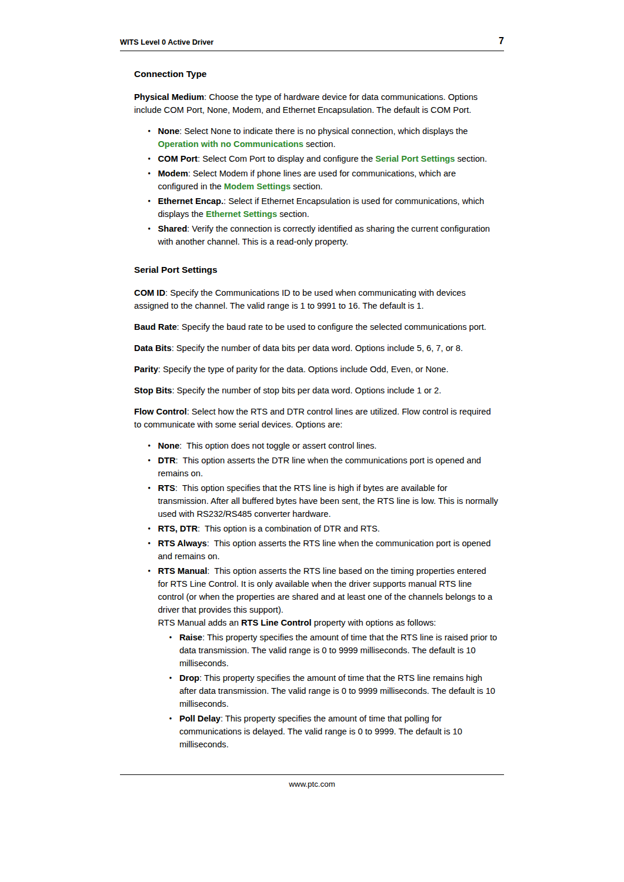WITS Level 0 Active Driver
7
Connection Type
Physical Medium: Choose the type of hardware device for data communications. Options include COM Port, None, Modem, and Ethernet Encapsulation. The default is COM Port.
None: Select None to indicate there is no physical connection, which displays the Operation with no Communications section.
COM Port: Select Com Port to display and configure the Serial Port Settings section.
Modem: Select Modem if phone lines are used for communications, which are configured in the Modem Settings section.
Ethernet Encap.: Select if Ethernet Encapsulation is used for communications, which displays the Ethernet Settings section.
Shared: Verify the connection is correctly identified as sharing the current configuration with another channel. This is a read-only property.
Serial Port Settings
COM ID: Specify the Communications ID to be used when communicating with devices assigned to the channel. The valid range is 1 to 9991 to 16. The default is 1.
Baud Rate: Specify the baud rate to be used to configure the selected communications port.
Data Bits: Specify the number of data bits per data word. Options include 5, 6, 7, or 8.
Parity: Specify the type of parity for the data. Options include Odd, Even, or None.
Stop Bits: Specify the number of stop bits per data word. Options include 1 or 2.
Flow Control: Select how the RTS and DTR control lines are utilized. Flow control is required to communicate with some serial devices. Options are:
None: This option does not toggle or assert control lines.
DTR: This option asserts the DTR line when the communications port is opened and remains on.
RTS: This option specifies that the RTS line is high if bytes are available for transmission. After all buffered bytes have been sent, the RTS line is low. This is normally used with RS232/RS485 converter hardware.
RTS, DTR: This option is a combination of DTR and RTS.
RTS Always: This option asserts the RTS line when the communication port is opened and remains on.
RTS Manual: This option asserts the RTS line based on the timing properties entered for RTS Line Control. It is only available when the driver supports manual RTS line control (or when the properties are shared and at least one of the channels belongs to a driver that provides this support).
RTS Manual adds an RTS Line Control property with options as follows:
Raise: This property specifies the amount of time that the RTS line is raised prior to data transmission. The valid range is 0 to 9999 milliseconds. The default is 10 milliseconds.
Drop: This property specifies the amount of time that the RTS line remains high after data transmission. The valid range is 0 to 9999 milliseconds. The default is 10 milliseconds.
Poll Delay: This property specifies the amount of time that polling for communications is delayed. The valid range is 0 to 9999. The default is 10 milliseconds.
www.ptc.com